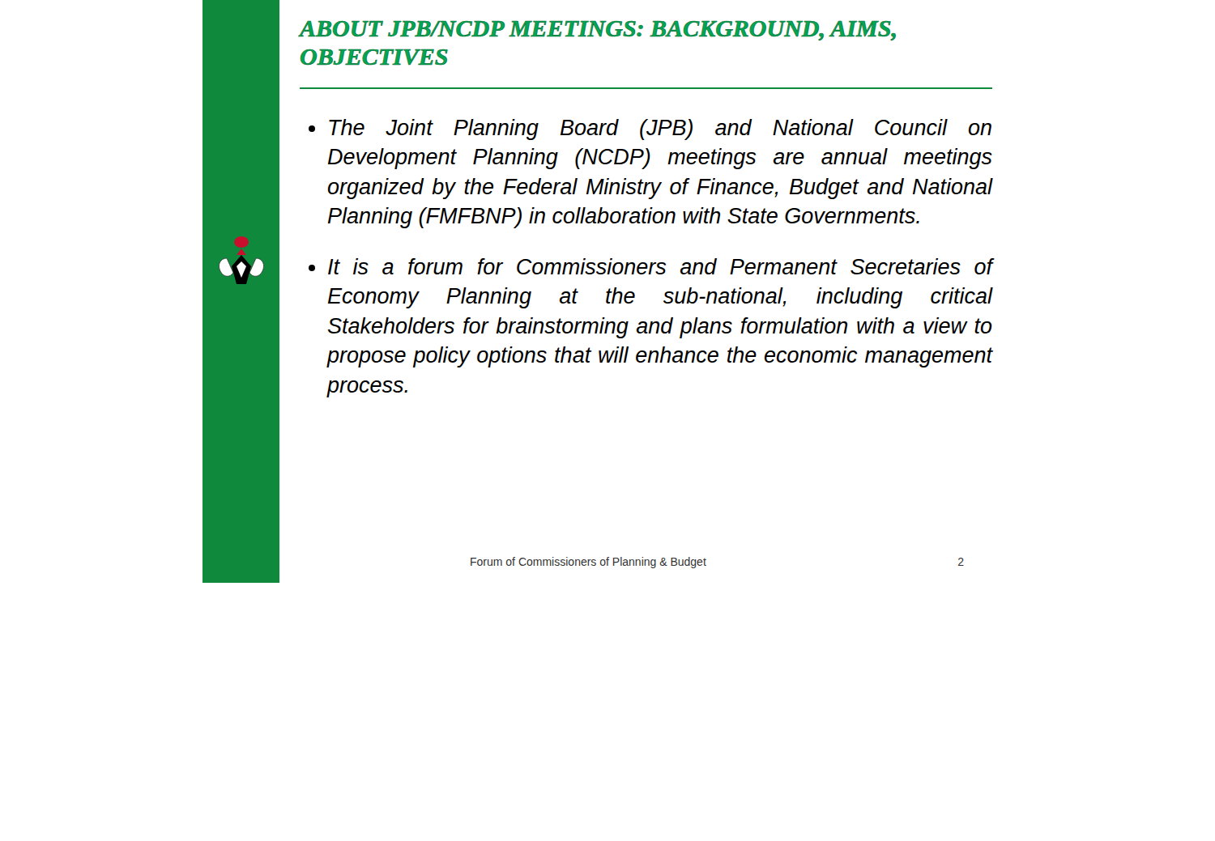UNITY AND FAITH, PEACE AND PROGRESS
About JPB/NCDP Meetings: Background, Aims, Objectives
The Joint Planning Board (JPB) and National Council on Development Planning (NCDP) meetings are annual meetings organized by the Federal Ministry of Finance, Budget and National Planning (FMFBNP) in collaboration with State Governments.
It is a forum for Commissioners and Permanent Secretaries of Economy Planning at the sub-national, including critical Stakeholders for brainstorming and plans formulation with a view to propose policy options that will enhance the economic management process.
Forum of Commissioners of Planning & Budget
2